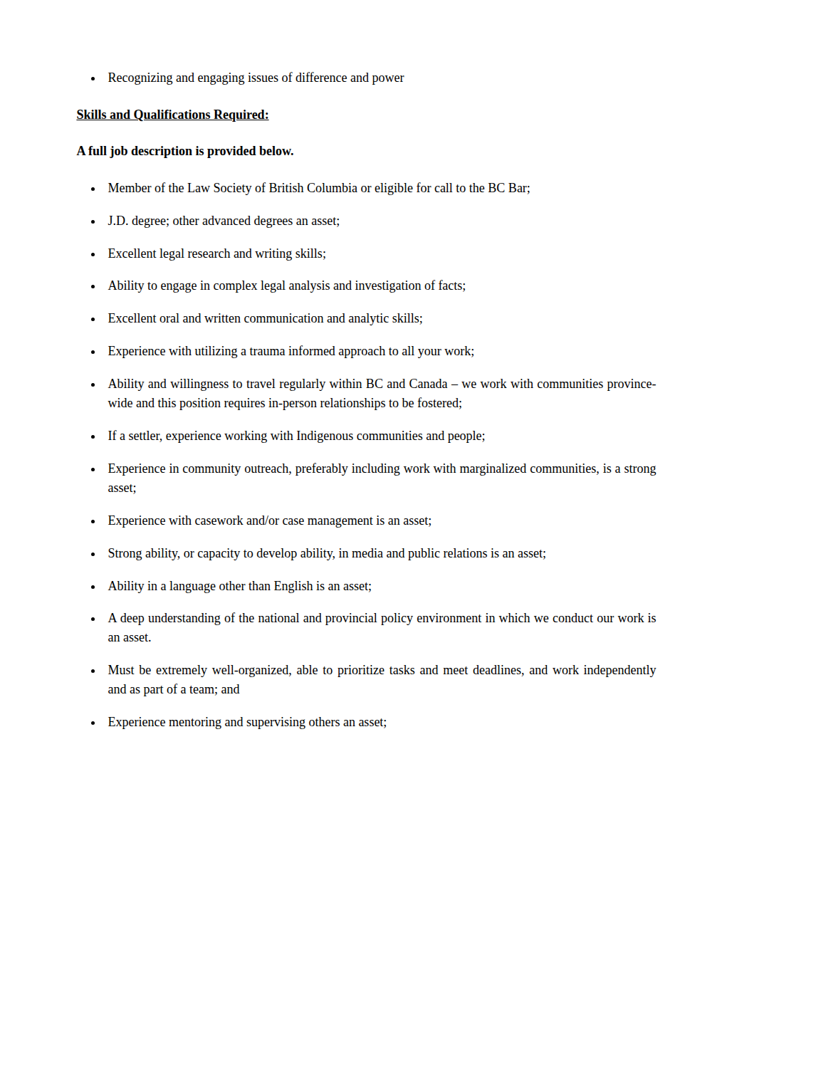Recognizing and engaging issues of difference and power
Skills and Qualifications Required:
A full job description is provided below.
Member of the Law Society of British Columbia or eligible for call to the BC Bar;
J.D. degree; other advanced degrees an asset;
Excellent legal research and writing skills;
Ability to engage in complex legal analysis and investigation of facts;
Excellent oral and written communication and analytic skills;
Experience with utilizing a trauma informed approach to all your work;
Ability and willingness to travel regularly within BC and Canada – we work with communities province-wide and this position requires in-person relationships to be fostered;
If a settler, experience working with Indigenous communities and people;
Experience in community outreach, preferably including work with marginalized communities, is a strong asset;
Experience with casework and/or case management is an asset;
Strong ability, or capacity to develop ability, in media and public relations is an asset;
Ability in a language other than English is an asset;
A deep understanding of the national and provincial policy environment in which we conduct our work is an asset.
Must be extremely well-organized, able to prioritize tasks and meet deadlines, and work independently and as part of a team; and
Experience mentoring and supervising others an asset;